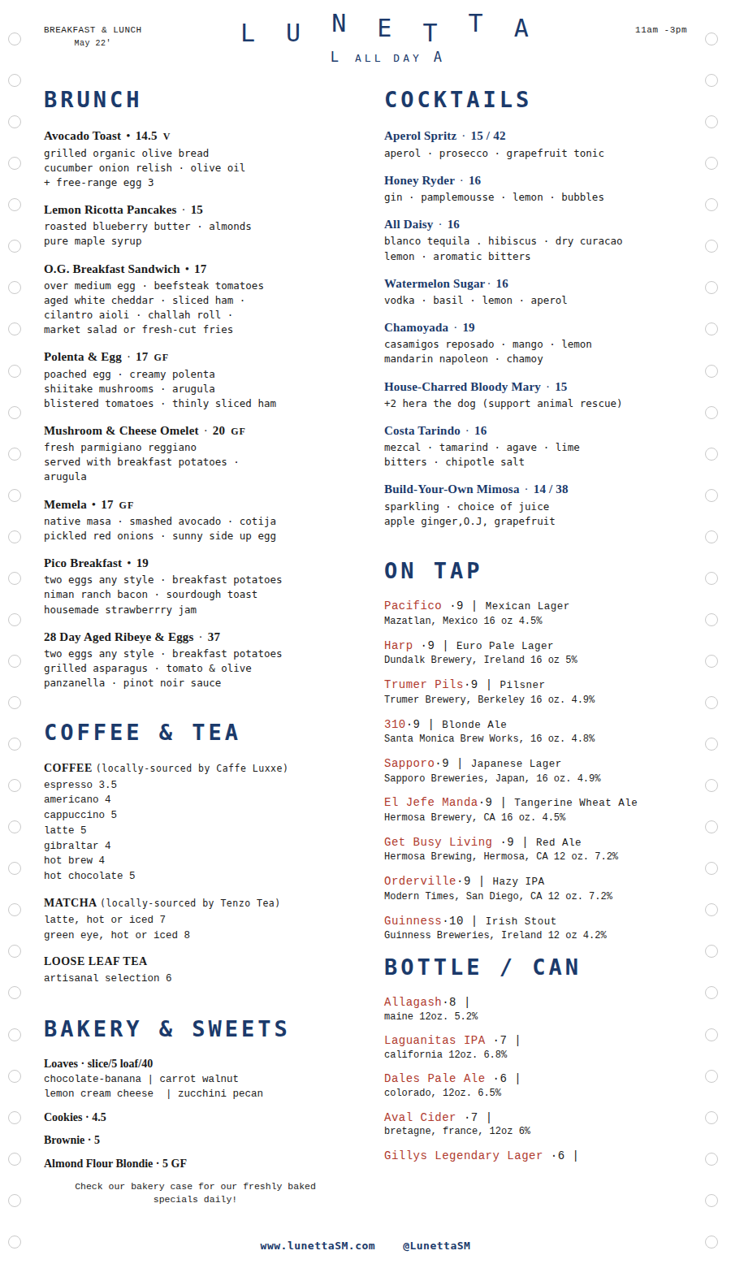BREAKFAST & LUNCH May 22'
L U N E T T A LALL DAYA
11am -3pm
BRUNCH
Avocado Toast • 14.5 V
grilled organic olive bread
cucumber onion relish · olive oil
+ free-range egg 3
Lemon Ricotta Pancakes · 15
roasted blueberry butter · almonds
pure maple syrup
O.G. Breakfast Sandwich • 17
over medium egg · beefsteak tomatoes
aged white cheddar · sliced ham ·
cilantro aioli · challah roll ·
market salad or fresh-cut fries
Polenta & Egg · 17 GF
poached egg · creamy polenta
shiitake mushrooms · arugula
blistered tomatoes · thinly sliced ham
Mushroom & Cheese Omelet · 20 GF
fresh parmigiano reggiano
served with breakfast potatoes ·
arugula
Memela • 17 GF
native masa · smashed avocado · cotija
pickled red onions · sunny side up egg
Pico Breakfast • 19
two eggs any style · breakfast potatoes
niman ranch bacon · sourdough toast
housemade strawberrry jam
28 Day Aged Ribeye & Eggs · 37
two eggs any style · breakfast potatoes
grilled asparagus · tomato & olive
panzanella · pinot noir sauce
COFFEE & TEA
COFFEE (locally-sourced by Caffe Luxxe)
espresso 3.5
americano 4
cappuccino 5
latte 5
gibraltar 4
hot brew 4
hot chocolate 5
MATCHA (locally-sourced by Tenzo Tea)
latte, hot or iced 7
green eye, hot or iced 8
LOOSE LEAF TEA
artisanal selection 6
BAKERY & SWEETS
Loaves · slice/5 loaf/40
chocolate-banana | carrot walnut
lemon cream cheese | zucchini pecan
Cookies · 4.5
Brownie · 5
Almond Flour Blondie · 5 GF
Check our bakery case for our freshly baked
specials daily!
COCKTAILS
Aperol Spritz · 15 / 42
aperol · prosecco · grapefruit tonic
Honey Ryder · 16
gin · pamplemousse · lemon · bubbles
All Daisy · 16
blanco tequila . hibiscus · dry curacao
lemon · aromatic bitters
Watermelon Sugar· 16
vodka · basil · lemon · aperol
Chamoyada · 19
casamigos reposado · mango · lemon
mandarin napoleon · chamoy
House-Charred Bloody Mary · 15
+2 hera the dog (support animal rescue)
Costa Tarindo · 16
mezcal · tamarind · agave · lime
bitters · chipotle salt
Build-Your-Own Mimosa · 14 / 38
sparkling · choice of juice
apple ginger,O.J, grapefruit
ON TAP
Pacifico ·9 | Mexican Lager
Mazatlan, Mexico 16 oz 4.5%
Harp ·9 | Euro Pale Lager
Dundalk Brewery, Ireland 16 oz 5%
Trumer Pils·9 | Pilsner
Trumer Brewery, Berkeley 16 oz. 4.9%
310·9 | Blonde Ale
Santa Monica Brew Works, 16 oz. 4.8%
Sapporo·9 | Japanese Lager
Sapporo Breweries, Japan, 16 oz. 4.9%
El Jefe Manda·9 | Tangerine Wheat Ale
Hermosa Brewery, CA 16 oz. 4.5%
Get Busy Living ·9 | Red Ale
Hermosa Brewing, Hermosa, CA 12 oz. 7.2%
Orderville·9 | Hazy IPA
Modern Times, San Diego, CA 12 oz. 7.2%
Guinness·10 | Irish Stout
Guinness Breweries, Ireland 12 oz 4.2%
BOTTLE / CAN
Allagash·8 |
maine 12oz. 5.2%
Laguanitas IPA ·7 |
california 12oz. 6.8%
Dales Pale Ale ·6 |
colorado, 12oz. 6.5%
Aval Cider ·7 |
bretagne, france, 12oz 6%
Gillys Legendary Lager ·6 |
www.lunettaSM.com @LunettaSM